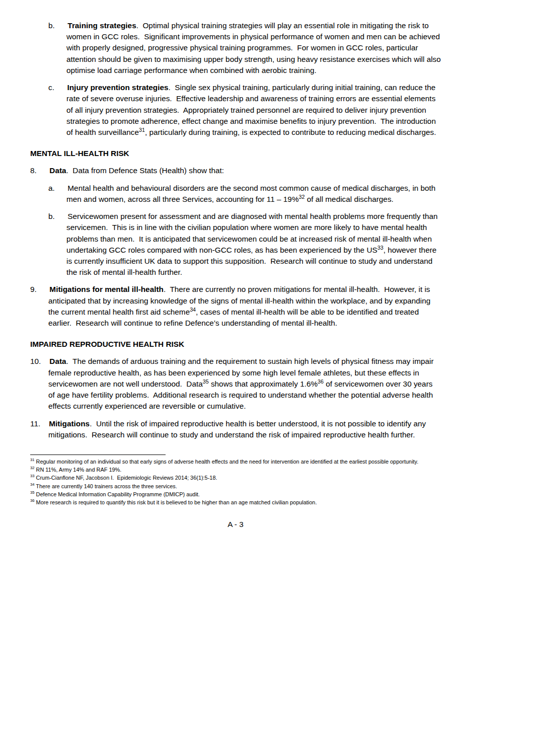b. Training strategies. Optimal physical training strategies will play an essential role in mitigating the risk to women in GCC roles. Significant improvements in physical performance of women and men can be achieved with properly designed, progressive physical training programmes. For women in GCC roles, particular attention should be given to maximising upper body strength, using heavy resistance exercises which will also optimise load carriage performance when combined with aerobic training.
c. Injury prevention strategies. Single sex physical training, particularly during initial training, can reduce the rate of severe overuse injuries. Effective leadership and awareness of training errors are essential elements of all injury prevention strategies. Appropriately trained personnel are required to deliver injury prevention strategies to promote adherence, effect change and maximise benefits to injury prevention. The introduction of health surveillance31, particularly during training, is expected to contribute to reducing medical discharges.
Mental Ill-Health Risk
8. Data. Data from Defence Stats (Health) show that:
a. Mental health and behavioural disorders are the second most common cause of medical discharges, in both men and women, across all three Services, accounting for 11 – 19%32 of all medical discharges.
b. Servicewomen present for assessment and are diagnosed with mental health problems more frequently than servicemen. This is in line with the civilian population where women are more likely to have mental health problems than men. It is anticipated that servicewomen could be at increased risk of mental ill-health when undertaking GCC roles compared with non-GCC roles, as has been experienced by the US33, however there is currently insufficient UK data to support this supposition. Research will continue to study and understand the risk of mental ill-health further.
9. Mitigations for mental ill-health. There are currently no proven mitigations for mental ill-health. However, it is anticipated that by increasing knowledge of the signs of mental ill-health within the workplace, and by expanding the current mental health first aid scheme34, cases of mental ill-health will be able to be identified and treated earlier. Research will continue to refine Defence’s understanding of mental ill-health.
Impaired Reproductive Health Risk
10. Data. The demands of arduous training and the requirement to sustain high levels of physical fitness may impair female reproductive health, as has been experienced by some high level female athletes, but these effects in servicewomen are not well understood. Data35 shows that approximately 1.6%36 of servicewomen over 30 years of age have fertility problems. Additional research is required to understand whether the potential adverse health effects currently experienced are reversible or cumulative.
11. Mitigations. Until the risk of impaired reproductive health is better understood, it is not possible to identify any mitigations. Research will continue to study and understand the risk of impaired reproductive health further.
31 Regular monitoring of an individual so that early signs of adverse health effects and the need for intervention are identified at the earliest possible opportunity.
32 RN 11%, Army 14% and RAF 19%.
33 Crum-Cianflone NF, Jacobson I. Epidemiologic Reviews 2014; 36(1):5-18.
34 There are currently 140 trainers across the three services.
35 Defence Medical Information Capability Programme (DMICP) audit.
36 More research is required to quantify this risk but it is believed to be higher than an age matched civilian population.
A - 3